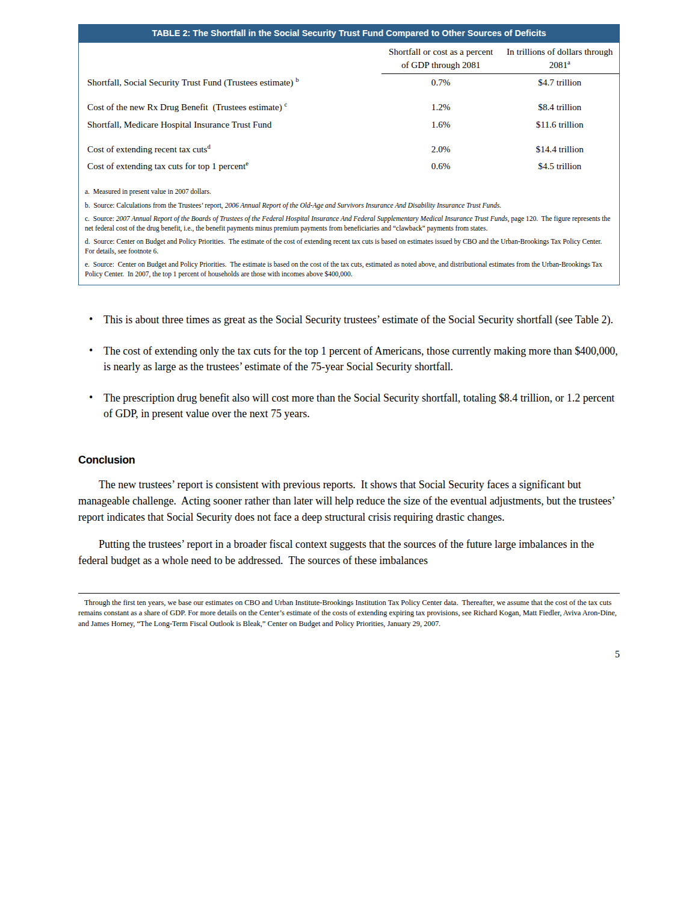TABLE 2: The Shortfall in the Social Security Trust Fund Compared to Other Sources of Deficits
| | Shortfall or cost as a percent of GDP through 2081 | In trillions of dollars through 2081 a |
| --- | --- | --- |
| Shortfall, Social Security Trust Fund (Trustees estimate) b | 0.7% | $4.7 trillion |
| Cost of the new Rx Drug Benefit (Trustees estimate) c | 1.2% | $8.4 trillion |
| Shortfall, Medicare Hospital Insurance Trust Fund | 1.6% | $11.6 trillion |
| Cost of extending recent tax cuts d | 2.0% | $14.4 trillion |
| Cost of extending tax cuts for top 1 percent e | 0.6% | $4.5 trillion |
a. Measured in present value in 2007 dollars.
b. Source: Calculations from the Trustees’ report, 2006 Annual Report of the Old-Age and Survivors Insurance And Disability Insurance Trust Funds.
c. Source: 2007 Annual Report of the Boards of Trustees of the Federal Hospital Insurance And Federal Supplementary Medical Insurance Trust Funds, page 120. The figure represents the net federal cost of the drug benefit, i.e., the benefit payments minus premium payments from beneficiaries and “clawback” payments from states.
d. Source: Center on Budget and Policy Priorities. The estimate of the cost of extending recent tax cuts is based on estimates issued by CBO and the Urban-Brookings Tax Policy Center. For details, see footnote 6.
e. Source: Center on Budget and Policy Priorities. The estimate is based on the cost of the tax cuts, estimated as noted above, and distributional estimates from the Urban-Brookings Tax Policy Center. In 2007, the top 1 percent of households are those with incomes above $400,000.
This is about three times as great as the Social Security trustees’ estimate of the Social Security shortfall (see Table 2).
The cost of extending only the tax cuts for the top 1 percent of Americans, those currently making more than $400,000, is nearly as large as the trustees’ estimate of the 75-year Social Security shortfall.
The prescription drug benefit also will cost more than the Social Security shortfall, totaling $8.4 trillion, or 1.2 percent of GDP, in present value over the next 75 years.
Conclusion
The new trustees’ report is consistent with previous reports. It shows that Social Security faces a significant but manageable challenge. Acting sooner rather than later will help reduce the size of the eventual adjustments, but the trustees’ report indicates that Social Security does not face a deep structural crisis requiring drastic changes.
Putting the trustees’ report in a broader fiscal context suggests that the sources of the future large imbalances in the federal budget as a whole need to be addressed. The sources of these imbalances
Through the first ten years, we base our estimates on CBO and Urban Institute-Brookings Institution Tax Policy Center data. Thereafter, we assume that the cost of the tax cuts remains constant as a share of GDP. For more details on the Center’s estimate of the costs of extending expiring tax provisions, see Richard Kogan, Matt Fiedler, Aviva Aron-Dine, and James Horney, “The Long-Term Fiscal Outlook is Bleak,” Center on Budget and Policy Priorities, January 29, 2007.
5